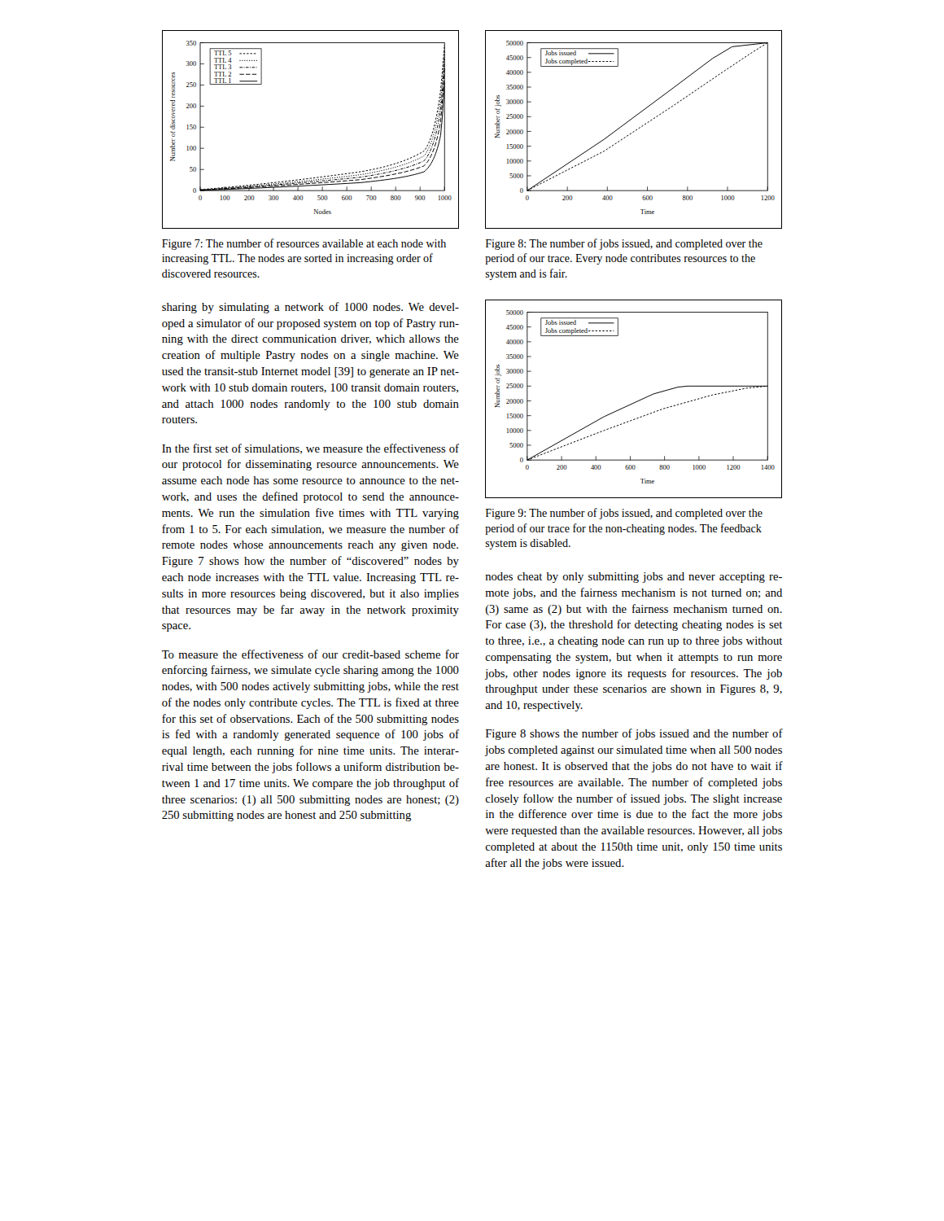0 50 100 150 200 250 300 350 0 100 200 300 400 500 600 700 800 900 1000 Nodes Number of discovered resources TTL 5 TTL 4 TTL 3 TTL 2 TTL 1
Figure 7: The number of resources available at each node with increasing TTL. The nodes are sorted in increasing order of discovered resources.
sharing by simulating a network of 1000 nodes. We developed a simulator of our proposed system on top of Pastry running with the direct communication driver, which allows the creation of multiple Pastry nodes on a single machine. We used the transit-stub Internet model [39] to generate an IP network with 10 stub domain routers, 100 transit domain routers, and attach 1000 nodes randomly to the 100 stub domain routers.
In the first set of simulations, we measure the effectiveness of our protocol for disseminating resource announcements. We assume each node has some resource to announce to the network, and uses the defined protocol to send the announcements. We run the simulation five times with TTL varying from 1 to 5. For each simulation, we measure the number of remote nodes whose announcements reach any given node. Figure 7 shows how the number of “discovered” nodes by each node increases with the TTL value. Increasing TTL results in more resources being discovered, but it also implies that resources may be far away in the network proximity space.
To measure the effectiveness of our credit-based scheme for enforcing fairness, we simulate cycle sharing among the 1000 nodes, with 500 nodes actively submitting jobs, while the rest of the nodes only contribute cycles. The TTL is fixed at three for this set of observations. Each of the 500 submitting nodes is fed with a randomly generated sequence of 100 jobs of equal length, each running for nine time units. The interarrival time between the jobs follows a uniform distribution between 1 and 17 time units. We compare the job throughput of three scenarios: (1) all 500 submitting nodes are honest; (2) 250 submitting nodes are honest and 250 submitting
0 5000 10000 15000 20000 25000 30000 35000 40000 45000 50000 0 200 400 600 800 1000 1200 Time Number of jobs Jobs issued Jobs completed
Figure 8: The number of jobs issued, and completed over the period of our trace. Every node contributes resources to the system and is fair.
0 5000 10000 15000 20000 25000 30000 35000 40000 45000 50000 0 200 400 600 800 1000 1200 1400 Time Number of jobs Jobs issued Jobs completed
Figure 9: The number of jobs issued, and completed over the period of our trace for the non-cheating nodes. The feedback system is disabled.
nodes cheat by only submitting jobs and never accepting remote jobs, and the fairness mechanism is not turned on; and (3) same as (2) but with the fairness mechanism turned on. For case (3), the threshold for detecting cheating nodes is set to three, i.e., a cheating node can run up to three jobs without compensating the system, but when it attempts to run more jobs, other nodes ignore its requests for resources. The job throughput under these scenarios are shown in Figures 8, 9, and 10, respectively.
Figure 8 shows the number of jobs issued and the number of jobs completed against our simulated time when all 500 nodes are honest. It is observed that the jobs do not have to wait if free resources are available. The number of completed jobs closely follow the number of issued jobs. The slight increase in the difference over time is due to the fact the more jobs were requested than the available resources. However, all jobs completed at about the 1150th time unit, only 150 time units after all the jobs were issued.